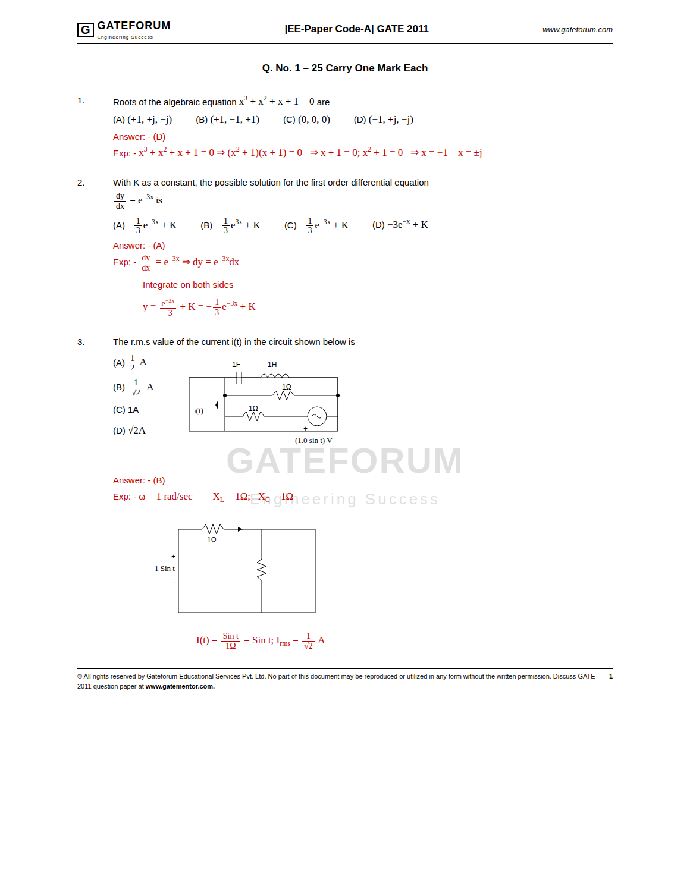G GATEFORUMEngineering Success
|EE-Paper Code-A| GATE 2011
www.gateforum.com
Q. No. 1 – 25 Carry One Mark Each
1.
Roots of the algebraic equation x3 + x2 + x + 1 = 0 are
(A) (+1, +j, −j) (B) (+1, −1, +1) (C) (0, 0, 0) (D) (−1, +j, −j)
Answer: - (D)
Exp: - x3 + x2 + x + 1 = 0 ⇒ (x2 + 1)(x + 1) = 0 ⇒ x + 1 = 0; x2 + 1 = 0 ⇒ x = −1 x = ±j
2.
With K as a constant, the possible solution for the first order differential equation
dy dx = e−3x is
(A) −13e−3x + K (B) −13e3x + K (C) −13e−3x + K (D) −3e−x + K
Answer: - (A)
Exp: - dy dx = e−3x ⇒ dy = e−3xdx
Integrate on both sides
y = e−3x−3 + K = −13e−3x + K
3.
The r.m.s value of the current i(t) in the circuit shown below is
(A) 12 A
(B) 1√2 A
(C) 1A
(D) √2A
1F 1H 1Ω 1Ω + (1.0 sin t) V i(t)
Answer: - (B)
Exp: - ω = 1 rad/sec XL = 1Ω; XC = 1Ω
1Ω + 1 Sin t −
I(t) = Sin t 1Ω = Sin t; Irms = 1√2 A
GATEFORUM
Engineering Success
1 © All rights reserved by Gateforum Educational Services Pvt. Ltd. No part of this document may be reproduced or utilized in any form without the written permission. Discuss GATE 2011 question paper at www.gatementor.com.